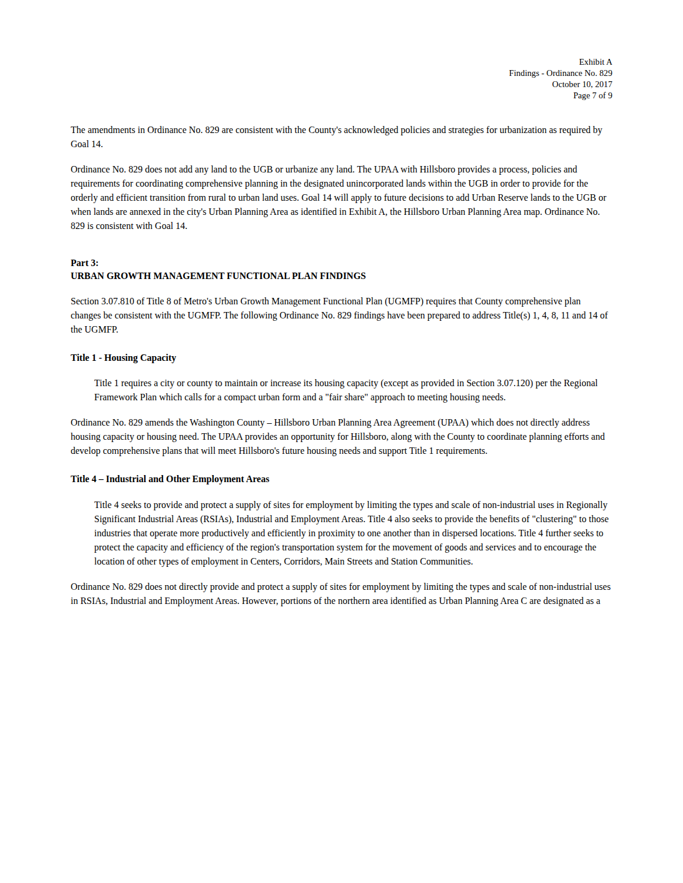Exhibit A
Findings - Ordinance No. 829
October 10, 2017
Page 7 of 9
The amendments in Ordinance No. 829 are consistent with the County's acknowledged policies and strategies for urbanization as required by Goal 14.
Ordinance No. 829 does not add any land to the UGB or urbanize any land. The UPAA with Hillsboro provides a process, policies and requirements for coordinating comprehensive planning in the designated unincorporated lands within the UGB in order to provide for the orderly and efficient transition from rural to urban land uses. Goal 14 will apply to future decisions to add Urban Reserve lands to the UGB or when lands are annexed in the city's Urban Planning Area as identified in Exhibit A, the Hillsboro Urban Planning Area map. Ordinance No. 829 is consistent with Goal 14.
Part 3:
URBAN GROWTH MANAGEMENT FUNCTIONAL PLAN FINDINGS
Section 3.07.810 of Title 8 of Metro's Urban Growth Management Functional Plan (UGMFP) requires that County comprehensive plan changes be consistent with the UGMFP. The following Ordinance No. 829 findings have been prepared to address Title(s) 1, 4, 8, 11 and 14 of the UGMFP.
Title 1 - Housing Capacity
Title 1 requires a city or county to maintain or increase its housing capacity (except as provided in Section 3.07.120) per the Regional Framework Plan which calls for a compact urban form and a "fair share" approach to meeting housing needs.
Ordinance No. 829 amends the Washington County – Hillsboro Urban Planning Area Agreement (UPAA) which does not directly address housing capacity or housing need. The UPAA provides an opportunity for Hillsboro, along with the County to coordinate planning efforts and develop comprehensive plans that will meet Hillsboro's future housing needs and support Title 1 requirements.
Title 4 – Industrial and Other Employment Areas
Title 4 seeks to provide and protect a supply of sites for employment by limiting the types and scale of non-industrial uses in Regionally Significant Industrial Areas (RSIAs), Industrial and Employment Areas. Title 4 also seeks to provide the benefits of "clustering" to those industries that operate more productively and efficiently in proximity to one another than in dispersed locations. Title 4 further seeks to protect the capacity and efficiency of the region's transportation system for the movement of goods and services and to encourage the location of other types of employment in Centers, Corridors, Main Streets and Station Communities.
Ordinance No. 829 does not directly provide and protect a supply of sites for employment by limiting the types and scale of non-industrial uses in RSIAs, Industrial and Employment Areas. However, portions of the northern area identified as Urban Planning Area C are designated as a